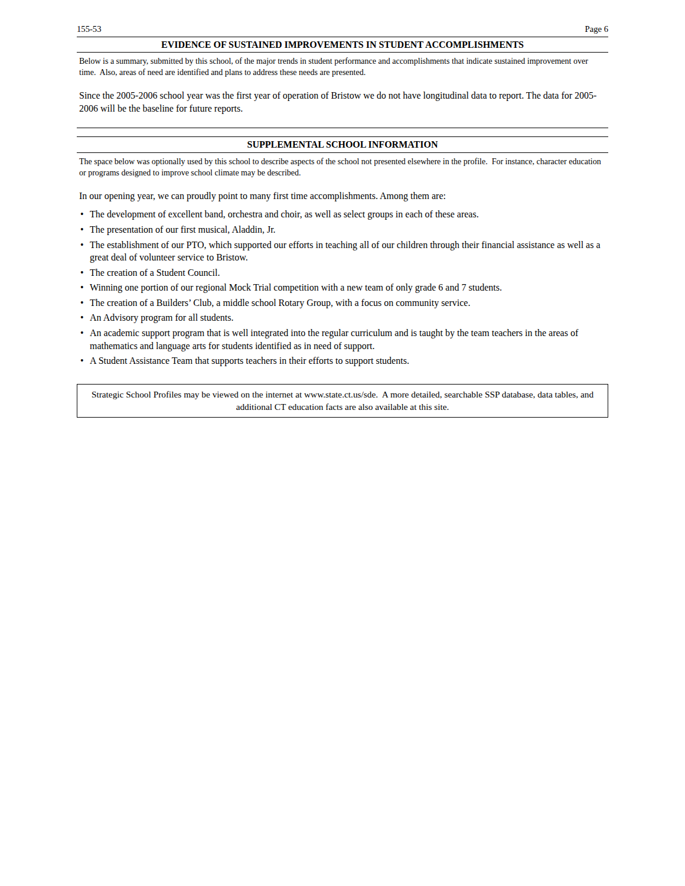155-53 Page 6
EVIDENCE OF SUSTAINED IMPROVEMENTS IN STUDENT ACCOMPLISHMENTS
Below is a summary, submitted by this school, of the major trends in student performance and accomplishments that indicate sustained improvement over time. Also, areas of need are identified and plans to address these needs are presented.
Since the 2005-2006 school year was the first year of operation of Bristow we do not have longitudinal data to report. The data for 2005-2006 will be the baseline for future reports.
SUPPLEMENTAL SCHOOL INFORMATION
The space below was optionally used by this school to describe aspects of the school not presented elsewhere in the profile. For instance, character education or programs designed to improve school climate may be described.
In our opening year, we can proudly point to many first time accomplishments. Among them are:
The development of excellent band, orchestra and choir, as well as select groups in each of these areas.
The presentation of our first musical, Aladdin, Jr.
The establishment of our PTO, which supported our efforts in teaching all of our children through their financial assistance as well as a great deal of volunteer service to Bristow.
The creation of a Student Council.
Winning one portion of our regional Mock Trial competition with a new team of only grade 6 and 7 students.
The creation of a Builders’ Club, a middle school Rotary Group, with a focus on community service.
An Advisory program for all students.
An academic support program that is well integrated into the regular curriculum and is taught by the team teachers in the areas of mathematics and language arts for students identified as in need of support.
A Student Assistance Team that supports teachers in their efforts to support students.
Strategic School Profiles may be viewed on the internet at www.state.ct.us/sde. A more detailed, searchable SSP database, data tables, and additional CT education facts are also available at this site.